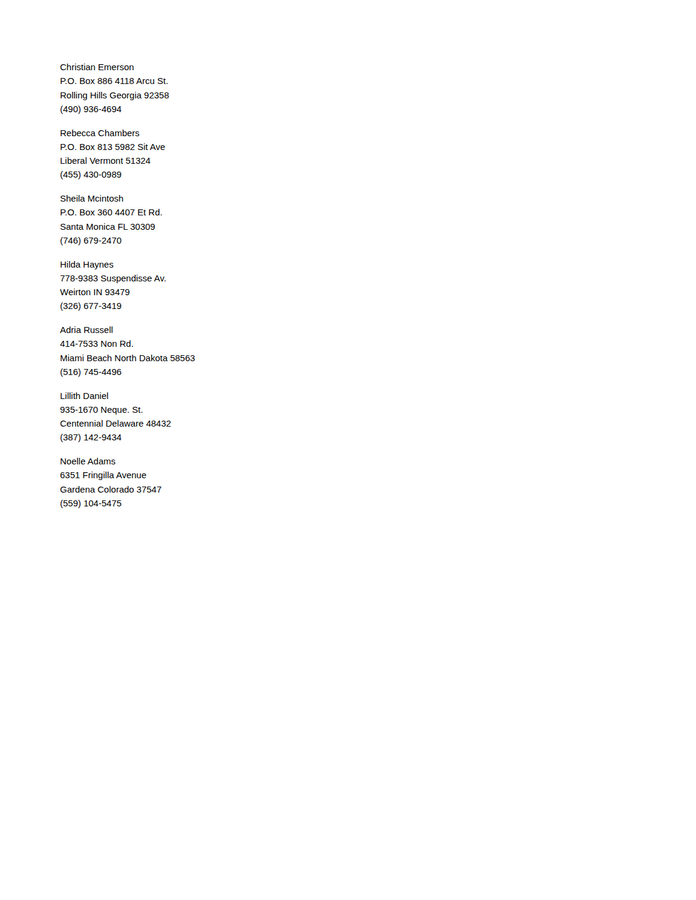Christian Emerson
P.O. Box 886 4118 Arcu St.
Rolling Hills Georgia 92358
(490) 936-4694 Rebecca Chambers
P.O. Box 813 5982 Sit Ave
Liberal Vermont 51324
(455) 430-0989 Sheila Mcintosh
P.O. Box 360 4407 Et Rd.
Santa Monica FL 30309
(746) 679-2470 Hilda Haynes
778-9383 Suspendisse Av.
Weirton IN 93479
(326) 677-3419 Adria Russell
414-7533 Non Rd.
Miami Beach North Dakota 58563
(516) 745-4496 Lillith Daniel
935-1670 Neque. St.
Centennial Delaware 48432
(387) 142-9434 Noelle Adams
6351 Fringilla Avenue
Gardena Colorado 37547
(559) 104-5475